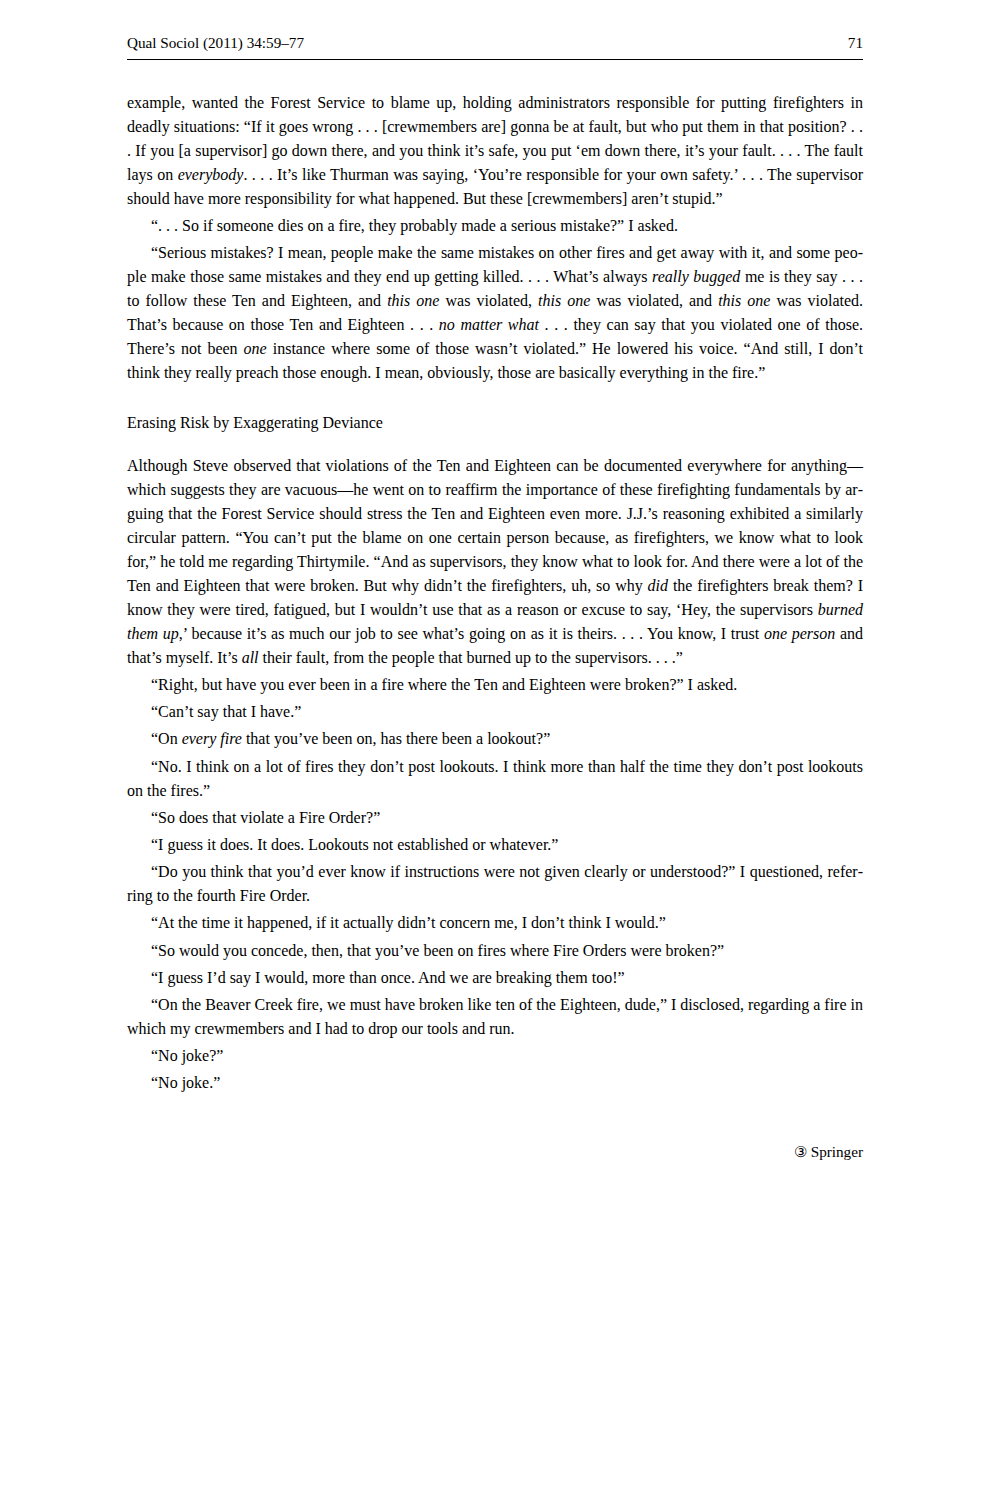Qual Sociol (2011) 34:59–77 71
example, wanted the Forest Service to blame up, holding administrators responsible for putting firefighters in deadly situations: “If it goes wrong . . . [crewmembers are] gonna be at fault, but who put them in that position? . . . If you [a supervisor] go down there, and you think it’s safe, you put ‘em down there, it’s your fault. . . . The fault lays on everybody. . . . It’s like Thurman was saying, ‘You’re responsible for your own safety.’ . . . The supervisor should have more responsibility for what happened. But these [crewmembers] aren’t stupid.”
“. . . So if someone dies on a fire, they probably made a serious mistake?” I asked.
“Serious mistakes? I mean, people make the same mistakes on other fires and get away with it, and some people make those same mistakes and they end up getting killed. . . . What’s always really bugged me is they say . . . to follow these Ten and Eighteen, and this one was violated, this one was violated, and this one was violated. That’s because on those Ten and Eighteen . . . no matter what . . . they can say that you violated one of those. There’s not been one instance where some of those wasn’t violated.” He lowered his voice. “And still, I don’t think they really preach those enough. I mean, obviously, those are basically everything in the fire.”
Erasing Risk by Exaggerating Deviance
Although Steve observed that violations of the Ten and Eighteen can be documented everywhere for anything—which suggests they are vacuous—he went on to reaffirm the importance of these firefighting fundamentals by arguing that the Forest Service should stress the Ten and Eighteen even more. J.J.’s reasoning exhibited a similarly circular pattern. “You can’t put the blame on one certain person because, as firefighters, we know what to look for,” he told me regarding Thirtymile. “And as supervisors, they know what to look for. And there were a lot of the Ten and Eighteen that were broken. But why didn’t the firefighters, uh, so why did the firefighters break them? I know they were tired, fatigued, but I wouldn’t use that as a reason or excuse to say, ‘Hey, the supervisors burned them up,’ because it’s as much our job to see what’s going on as it is theirs. . . . You know, I trust one person and that’s myself. It’s all their fault, from the people that burned up to the supervisors. . . .”
“Right, but have you ever been in a fire where the Ten and Eighteen were broken?” I asked.
“Can’t say that I have.”
“On every fire that you’ve been on, has there been a lookout?”
“No. I think on a lot of fires they don’t post lookouts. I think more than half the time they don’t post lookouts on the fires.”
“So does that violate a Fire Order?”
“I guess it does. It does. Lookouts not established or whatever.”
“Do you think that you’d ever know if instructions were not given clearly or understood?” I questioned, referring to the fourth Fire Order.
“At the time it happened, if it actually didn’t concern me, I don’t think I would.”
“So would you concede, then, that you’ve been on fires where Fire Orders were broken?”
“I guess I’d say I would, more than once. And we are breaking them too!”
“On the Beaver Creek fire, we must have broken like ten of the Eighteen, dude,” I disclosed, regarding a fire in which my crewmembers and I had to drop our tools and run.
“No joke?”
“No joke.”
③ Springer